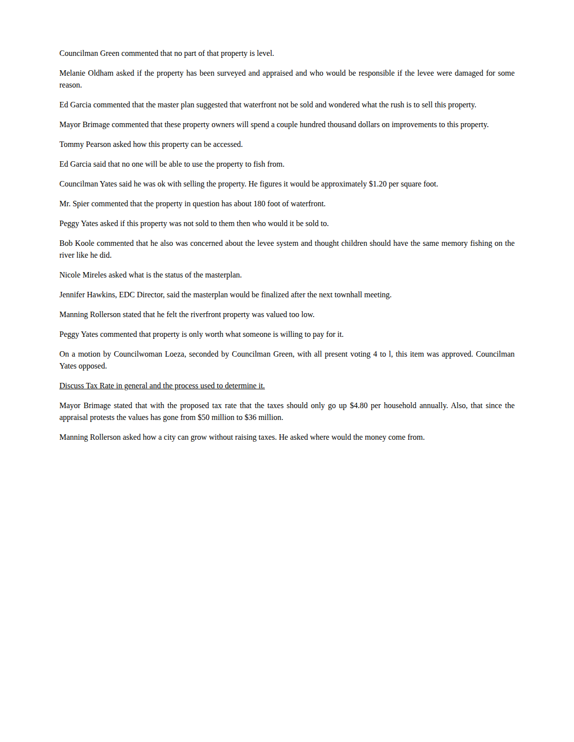Councilman Green commented that no part of that property is level.
Melanie Oldham asked if the property has been surveyed and appraised and who would be responsible if the levee were damaged for some reason.
Ed Garcia commented that the master plan suggested that waterfront not be sold and wondered what the rush is to sell this property.
Mayor Brimage commented that these property owners will spend a couple hundred thousand dollars on improvements to this property.
Tommy Pearson asked how this property can be accessed.
Ed Garcia said that no one will be able to use the property to fish from.
Councilman Yates said he was ok with selling the property. He figures it would be approximately $1.20 per square foot.
Mr. Spier commented that the property in question has about 180 foot of waterfront.
Peggy Yates asked if this property was not sold to them then who would it be sold to.
Bob Koole commented that he also was concerned about the levee system and thought children should have the same memory fishing on the river like he did.
Nicole Mireles asked what is the status of the masterplan.
Jennifer Hawkins, EDC Director, said the masterplan would be finalized after the next townhall meeting.
Manning Rollerson stated that he felt the riverfront property was valued too low.
Peggy Yates commented that property is only worth what someone is willing to pay for it.
On a motion by Councilwoman Loeza, seconded by Councilman Green, with all present voting 4 to l, this item was approved. Councilman Yates opposed.
Discuss Tax Rate in general and the process used to determine it.
Mayor Brimage stated that with the proposed tax rate that the taxes should only go up $4.80 per household annually. Also, that since the appraisal protests the values has gone from $50 million to $36 million.
Manning Rollerson asked how a city can grow without raising taxes. He asked where would the money come from.